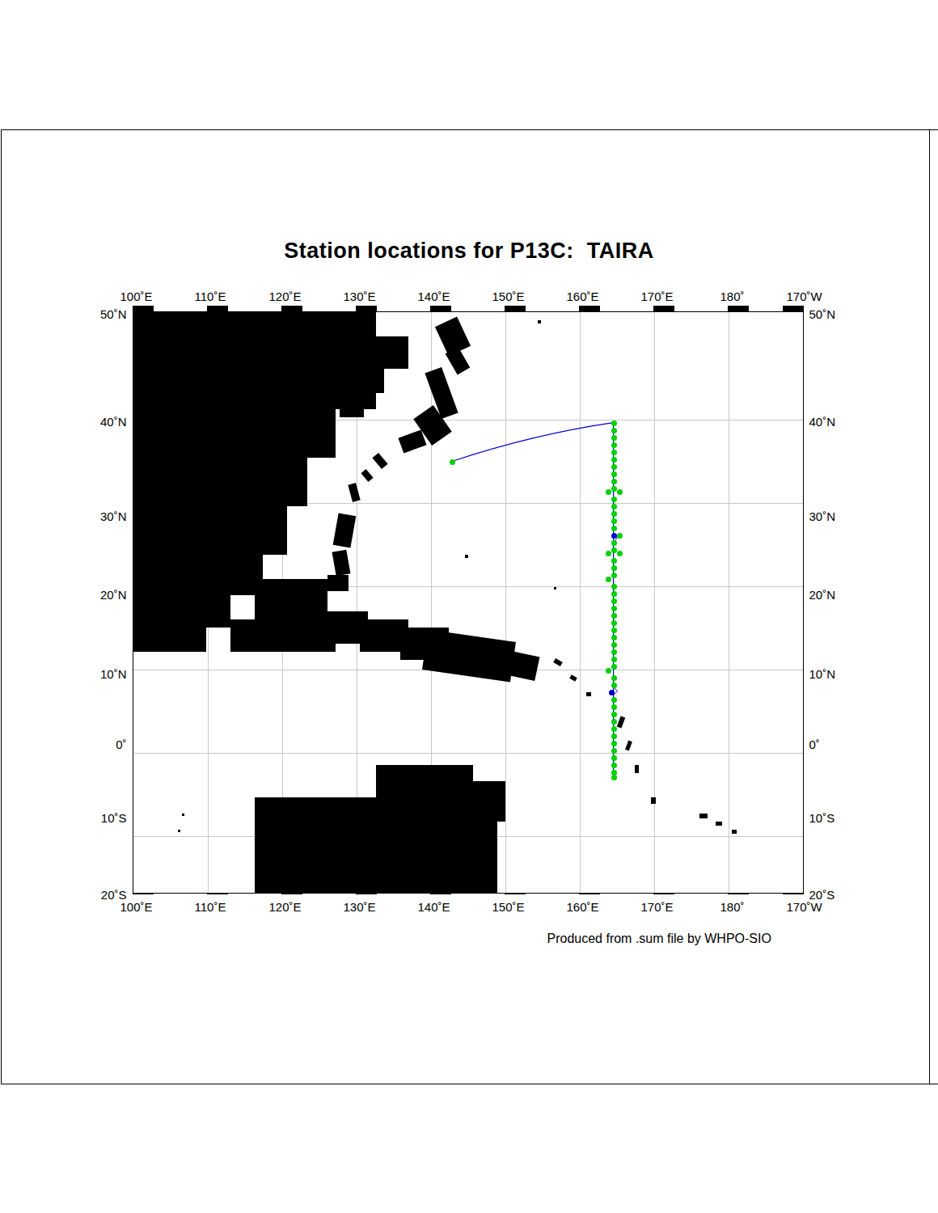Station locations for P13C: TAIRA
100˚E
110˚E
120˚E
130˚E
140˚E
150˚E
160˚E
170˚E
180˚
170˚W
100˚E
110˚E
120˚E
130˚E
140˚E
150˚E
160˚E
170˚E
180˚
170˚W
50˚N
40˚N
30˚N
20˚N
10˚N
0˚
10˚S
20˚S
50˚N
40˚N
30˚N
20˚N
10˚N
0˚
10˚S
20˚S
Produced from .sum file by WHPO-SIO